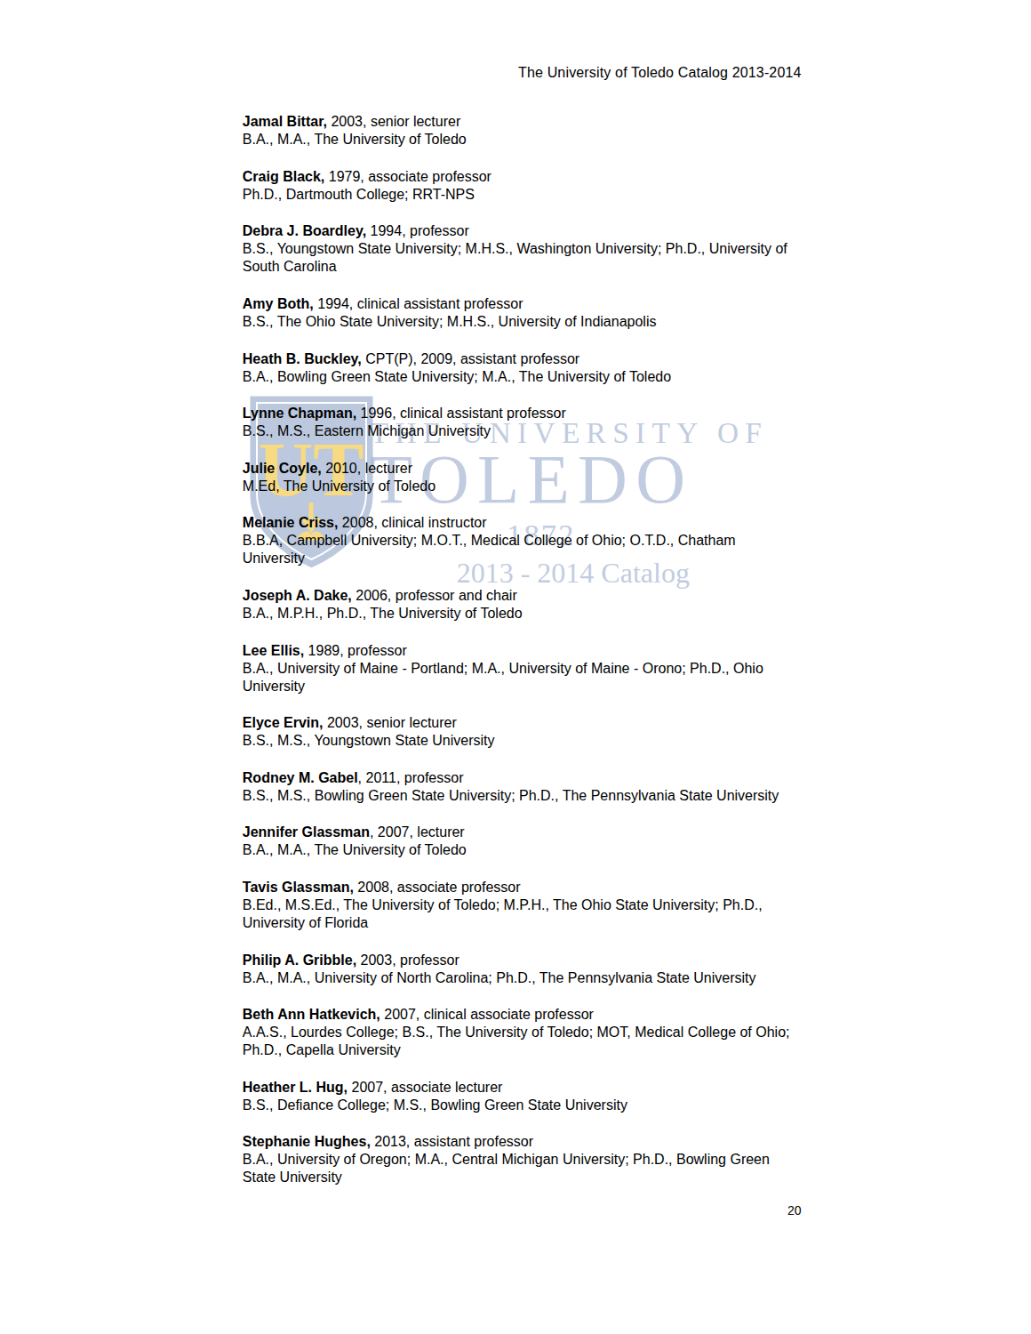UT
THE UNIVERSITY OF
TOLEDO
1872
2013 - 2014 Catalog
The University of Toledo Catalog 2013-2014
Jamal Bittar, 2003, senior lecturer B.A., M.A., The University of Toledo
Craig Black, 1979, associate professor Ph.D., Dartmouth College; RRT-NPS
Debra J. Boardley, 1994, professor B.S., Youngstown State University; M.H.S., Washington University; Ph.D., University of South Carolina
Amy Both, 1994, clinical assistant professor B.S., The Ohio State University; M.H.S., University of Indianapolis
Heath B. Buckley, CPT(P), 2009, assistant professor B.A., Bowling Green State University; M.A., The University of Toledo
Lynne Chapman, 1996, clinical assistant professor B.S., M.S., Eastern Michigan University
Julie Coyle, 2010, lecturer M.Ed, The University of Toledo
Melanie Criss, 2008, clinical instructor B.B.A, Campbell University; M.O.T., Medical College of Ohio; O.T.D., Chatham University
Joseph A. Dake, 2006, professor and chair B.A., M.P.H., Ph.D., The University of Toledo
Lee Ellis, 1989, professor B.A., University of Maine - Portland; M.A., University of Maine - Orono; Ph.D., Ohio University
Elyce Ervin, 2003, senior lecturer B.S., M.S., Youngstown State University
Rodney M. Gabel, 2011, professor B.S., M.S., Bowling Green State University; Ph.D., The Pennsylvania State University
Jennifer Glassman, 2007, lecturer B.A., M.A., The University of Toledo
Tavis Glassman, 2008, associate professor B.Ed., M.S.Ed., The University of Toledo; M.P.H., The Ohio State University; Ph.D., University of Florida
Philip A. Gribble, 2003, professor B.A., M.A., University of North Carolina; Ph.D., The Pennsylvania State University
Beth Ann Hatkevich, 2007, clinical associate professor A.A.S., Lourdes College; B.S., The University of Toledo; MOT, Medical College of Ohio; Ph.D., Capella University
Heather L. Hug, 2007, associate lecturer B.S., Defiance College; M.S., Bowling Green State University
Stephanie Hughes, 2013, assistant professor B.A., University of Oregon; M.A., Central Michigan University; Ph.D., Bowling Green State University
20